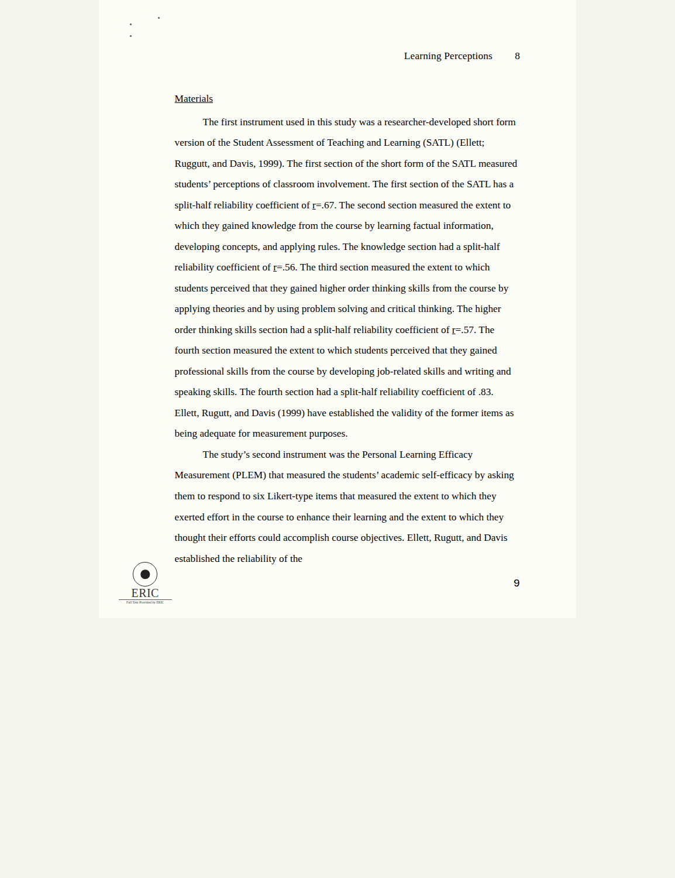Learning Perceptions8
Materials
The first instrument used in this study was a researcher-developed short form version of the Student Assessment of Teaching and Learning (SATL) (Ellett; Ruggutt, and Davis, 1999). The first section of the short form of the SATL measured students’ perceptions of classroom involvement. The first section of the SATL has a split-half reliability coefficient of r=.67. The second section measured the extent to which they gained knowledge from the course by learning factual information, developing concepts, and applying rules. The knowledge section had a split-half reliability coefficient of r=.56. The third section measured the extent to which students perceived that they gained higher order thinking skills from the course by applying theories and by using problem solving and critical thinking. The higher order thinking skills section had a split-half reliability coefficient of r=.57. The fourth section measured the extent to which students perceived that they gained professional skills from the course by developing job-related skills and writing and speaking skills. The fourth section had a split-half reliability coefficient of .83. Ellett, Rugutt, and Davis (1999) have established the validity of the former items as being adequate for measurement purposes.
The study’s second instrument was the Personal Learning Efficacy Measurement (PLEM) that measured the students’ academic self-efficacy by asking them to respond to six Likert-type items that measured the extent to which they exerted effort in the course to enhance their learning and the extent to which they thought their efforts could accomplish course objectives. Ellett, Rugutt, and Davis established the reliability of the
9
ERIC
Full Text Provided by ERIC